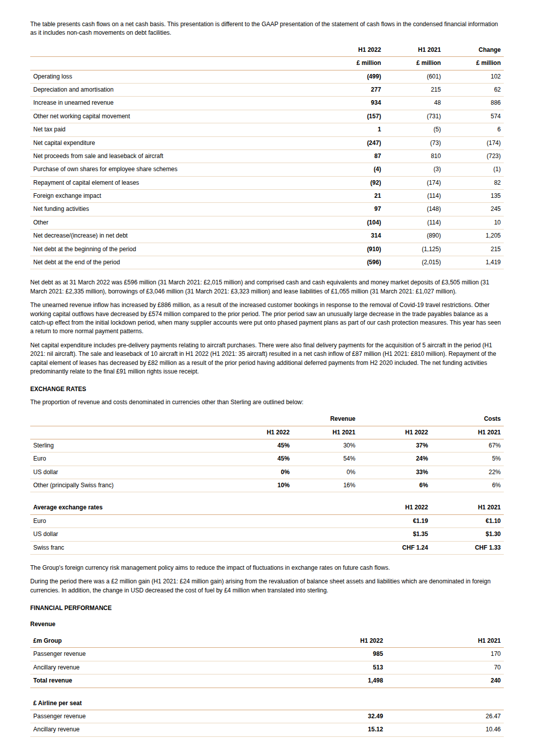The table presents cash flows on a net cash basis. This presentation is different to the GAAP presentation of the statement of cash flows in the condensed financial information as it includes non-cash movements on debt facilities.
| | H1 2022 | H1 2021 | Change |
| --- | --- | --- | --- |
| | £ million | £ million | £ million |
| Operating loss | (499) | (601) | 102 |
| Depreciation and amortisation | 277 | 215 | 62 |
| Increase in unearned revenue | 934 | 48 | 886 |
| Other net working capital movement | (157) | (731) | 574 |
| Net tax paid | 1 | (5) | 6 |
| Net capital expenditure | (247) | (73) | (174) |
| Net proceeds from sale and leaseback of aircraft | 87 | 810 | (723) |
| Purchase of own shares for employee share schemes | (4) | (3) | (1) |
| Repayment of capital element of leases | (92) | (174) | 82 |
| Foreign exchange impact | 21 | (114) | 135 |
| Net funding activities | 97 | (148) | 245 |
| Other | (104) | (114) | 10 |
| Net decrease/(increase) in net debt | 314 | (890) | 1,205 |
| Net debt at the beginning of the period | (910) | (1,125) | 215 |
| Net debt at the end of the period | (596) | (2,015) | 1,419 |
Net debt as at 31 March 2022 was £596 million (31 March 2021: £2,015 million) and comprised cash and cash equivalents and money market deposits of £3,505 million (31 March 2021: £2,335 million), borrowings of £3,046 million (31 March 2021: £3,323 million) and lease liabilities of £1,055 million (31 March 2021: £1,027 million).
The unearned revenue inflow has increased by £886 million, as a result of the increased customer bookings in response to the removal of Covid-19 travel restrictions. Other working capital outflows have decreased by £574 million compared to the prior period. The prior period saw an unusually large decrease in the trade payables balance as a catch-up effect from the initial lockdown period, when many supplier accounts were put onto phased payment plans as part of our cash protection measures. This year has seen a return to more normal payment patterns.
Net capital expenditure includes pre-delivery payments relating to aircraft purchases. There were also final delivery payments for the acquisition of 5 aircraft in the period (H1 2021: nil aircraft). The sale and leaseback of 10 aircraft in H1 2022 (H1 2021: 35 aircraft) resulted in a net cash inflow of £87 million (H1 2021: £810 million). Repayment of the capital element of leases has decreased by £82 million as a result of the prior period having additional deferred payments from H2 2020 included. The net funding activities predominantly relate to the final £91 million rights issue receipt.
Exchange Rates
The proportion of revenue and costs denominated in currencies other than Sterling are outlined below:
| | Revenue | Costs |
| --- | --- | --- |
| | H1 2022 | H1 2021 | H1 2022 | H1 2021 |
| Sterling | 45% | 30% | 37% | 67% |
| Euro | 45% | 54% | 24% | 5% |
| US dollar | 0% | 0% | 33% | 22% |
| Other (principally Swiss franc) | 10% | 16% | 6% | 6% |
| Average exchange rates | | | H1 2022 | H1 2021 |
| Euro | | | €1.19 | €1.10 |
| US dollar | | | $1.35 | $1.30 |
| Swiss franc | | | CHF 1.24 | CHF 1.33 |
The Group's foreign currency risk management policy aims to reduce the impact of fluctuations in exchange rates on future cash flows.
During the period there was a £2 million gain (H1 2021: £24 million gain) arising from the revaluation of balance sheet assets and liabilities which are denominated in foreign currencies. In addition, the change in USD decreased the cost of fuel by £4 million when translated into sterling.
Financial Performance
Revenue
| £m Group | H1 2022 | H1 2021 |
| --- | --- | --- |
| Passenger revenue | 985 | 170 |
| Ancillary revenue | 513 | 70 |
| Total revenue | 1,498 | 240 |
| £ Airline per seat | | |
| Passenger revenue | 32.49 | 26.47 |
| Ancillary revenue | 15.12 | 10.46 |